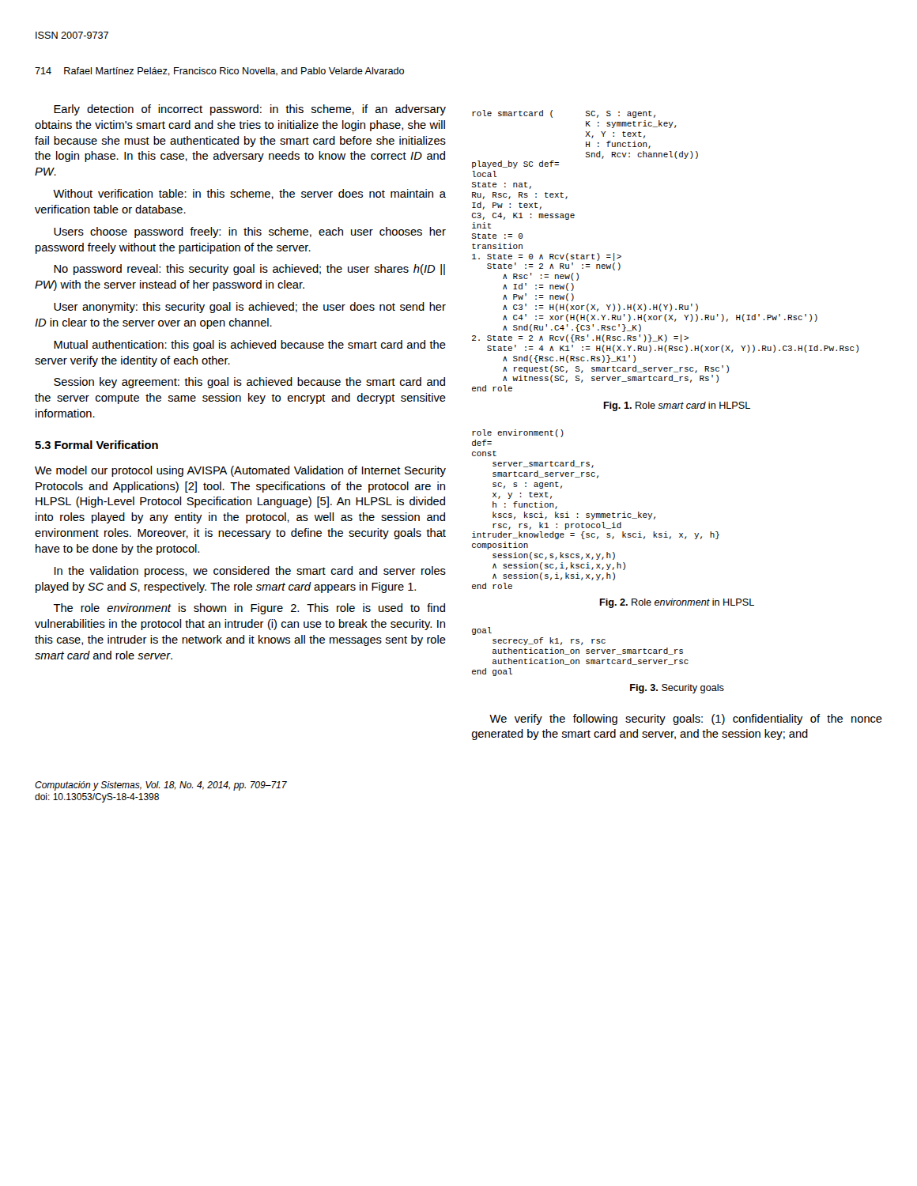ISSN 2007-9737
714 Rafael Martínez Peláez, Francisco Rico Novella, and Pablo Velarde Alvarado
Early detection of incorrect password: in this scheme, if an adversary obtains the victim's smart card and she tries to initialize the login phase, she will fail because she must be authenticated by the smart card before she initializes the login phase. In this case, the adversary needs to know the correct ID and PW.
Without verification table: in this scheme, the server does not maintain a verification table or database.
Users choose password freely: in this scheme, each user chooses her password freely without the participation of the server.
No password reveal: this security goal is achieved; the user shares h(ID || PW) with the server instead of her password in clear.
User anonymity: this security goal is achieved; the user does not send her ID in clear to the server over an open channel.
Mutual authentication: this goal is achieved because the smart card and the server verify the identity of each other.
Session key agreement: this goal is achieved because the smart card and the server compute the same session key to encrypt and decrypt sensitive information.
5.3 Formal Verification
We model our protocol using AVISPA (Automated Validation of Internet Security Protocols and Applications) [2] tool. The specifications of the protocol are in HLPSL (High-Level Protocol Specification Language) [5]. An HLPSL is divided into roles played by any entity in the protocol, as well as the session and environment roles. Moreover, it is necessary to define the security goals that have to be done by the protocol.
In the validation process, we considered the smart card and server roles played by SC and S, respectively. The role smart card appears in Figure 1.
The role environment is shown in Figure 2. This role is used to find vulnerabilities in the protocol that an intruder (i) can use to break the security. In this case, the intruder is the network and it knows all the messages sent by role smart card and role server.
role smartcard (      SC, S : agent,
                      K : symmetric_key,
                      X, Y : text,
                      H : function,
                      Snd, Rcv: channel(dy))
played_by SC def=
local
State : nat,
Ru, Rsc, Rs : text,
Id, Pw : text,
C3, C4, K1 : message
init
State := 0
transition
1. State = 0 ∧ Rcv(start) =|>
   State' := 2 ∧ Ru' := new()
      ∧ Rsc' := new()
      ∧ Id' := new()
      ∧ Pw' := new()
      ∧ C3' := H(H(xor(X, Y)).H(X).H(Y).Ru')
      ∧ C4' := xor(H(H(X.Y.Ru').H(xor(X, Y)).Ru'), H(Id'.Pw'.Rsc'))
      ∧ Snd(Ru'.C4'.{C3'.Rsc'}_K)
2. State = 2 ∧ Rcv({Rs'.H(Rsc.Rs')}_K) =|>
   State' := 4 ∧ K1' := H(H(X.Y.Ru).H(Rsc).H(xor(X, Y)).Ru).C3.H(Id.Pw.Rsc)
      ∧ Snd({Rsc.H(Rsc.Rs)}_K1')
      ∧ request(SC, S, smartcard_server_rsc, Rsc')
      ∧ witness(SC, S, server_smartcard_rs, Rs')
end role
Fig. 1. Role smart card in HLPSL
role environment()
def=
const
    server_smartcard_rs,
    smartcard_server_rsc,
    sc, s : agent,
    x, y : text,
    h : function,
    kscs, ksci, ksi : symmetric_key,
    rsc, rs, k1 : protocol_id
intruder_knowledge = {sc, s, ksci, ksi, x, y, h}
composition
    session(sc,s,kscs,x,y,h)
    ∧ session(sc,i,ksci,x,y,h)
    ∧ session(s,i,ksi,x,y,h)
end role
Fig. 2. Role environment in HLPSL
goal
    secrecy_of k1, rs, rsc
    authentication_on server_smartcard_rs
    authentication_on smartcard_server_rsc
end goal
Fig. 3. Security goals
We verify the following security goals: (1) confidentiality of the nonce generated by the smart card and server, and the session key; and
Computación y Sistemas, Vol. 18, No. 4, 2014, pp. 709–717
doi: 10.13053/CyS-18-4-1398